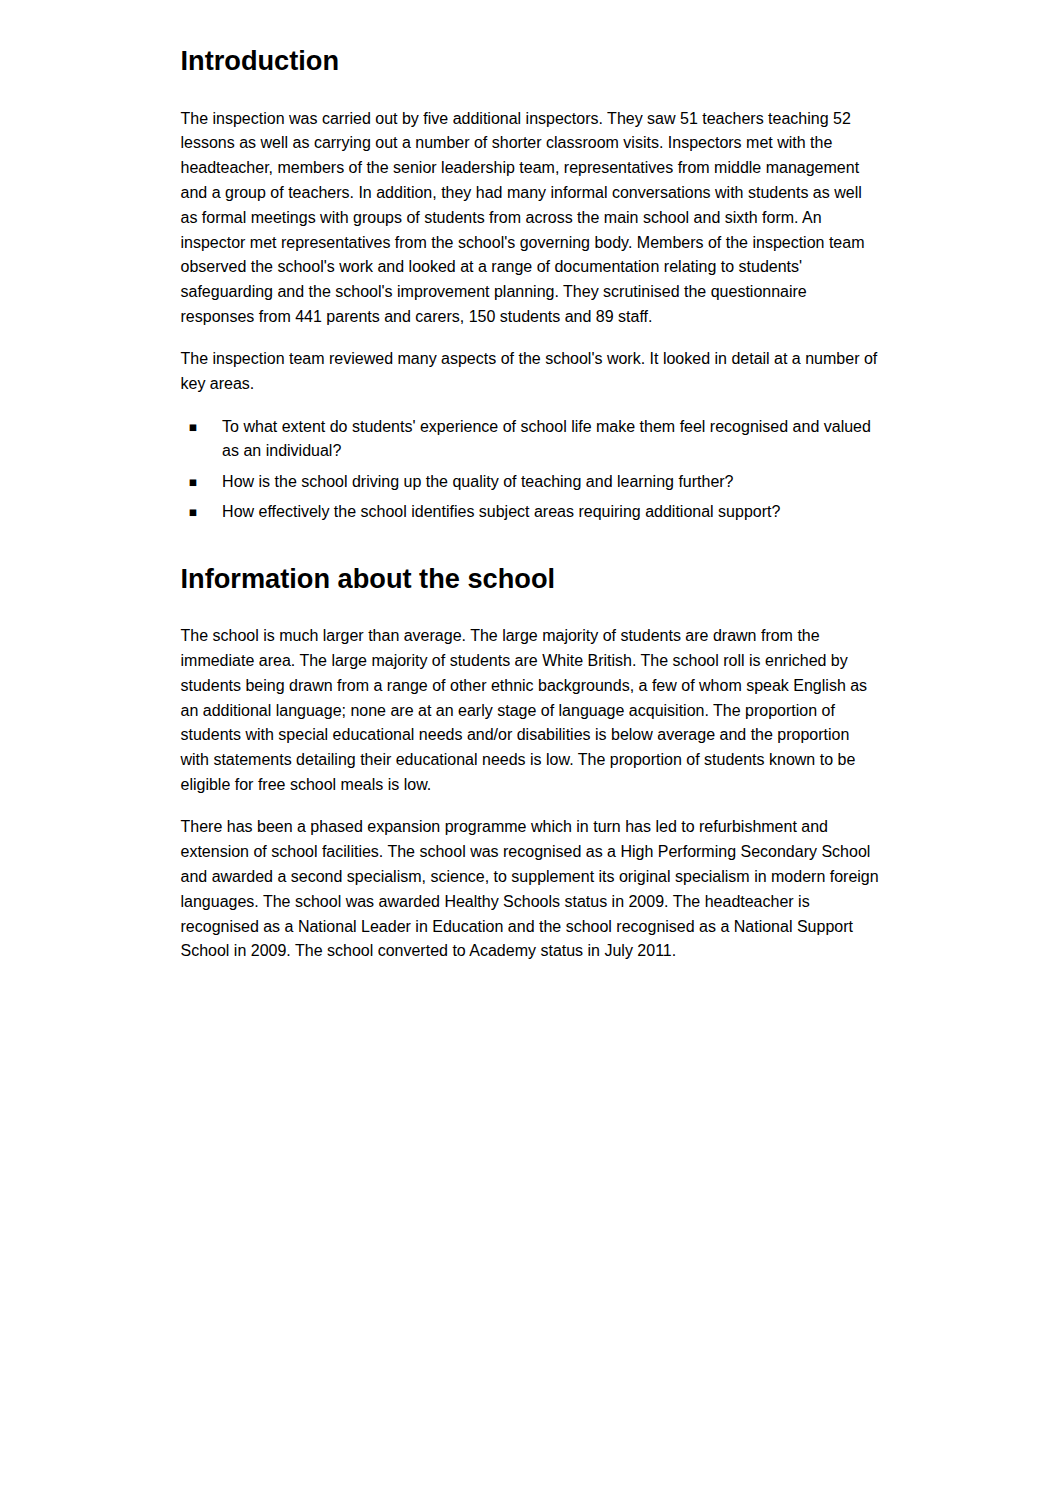Introduction
The inspection was carried out by five additional inspectors. They saw 51 teachers teaching 52 lessons as well as carrying out a number of shorter classroom visits. Inspectors met with the headteacher, members of the senior leadership team, representatives from middle management and a group of teachers. In addition, they had many informal conversations with students as well as formal meetings with groups of students from across the main school and sixth form. An inspector met representatives from the school's governing body. Members of the inspection team observed the school's work and looked at a range of documentation relating to students' safeguarding and the school's improvement planning. They scrutinised the questionnaire responses from 441 parents and carers, 150 students and 89 staff.
The inspection team reviewed many aspects of the school's work. It looked in detail at a number of key areas.
To what extent do students' experience of school life make them feel recognised and valued as an individual?
How is the school driving up the quality of teaching and learning further?
How effectively the school identifies subject areas requiring additional support?
Information about the school
The school is much larger than average. The large majority of students are drawn from the immediate area. The large majority of students are White British. The school roll is enriched by students being drawn from a range of other ethnic backgrounds, a few of whom speak English as an additional language; none are at an early stage of language acquisition. The proportion of students with special educational needs and/or disabilities is below average and the proportion with statements detailing their educational needs is low. The proportion of students known to be eligible for free school meals is low.
There has been a phased expansion programme which in turn has led to refurbishment and extension of school facilities. The school was recognised as a High Performing Secondary School and awarded a second specialism, science, to supplement its original specialism in modern foreign languages. The school was awarded Healthy Schools status in 2009. The headteacher is recognised as a National Leader in Education and the school recognised as a National Support School in 2009. The school converted to Academy status in July 2011.